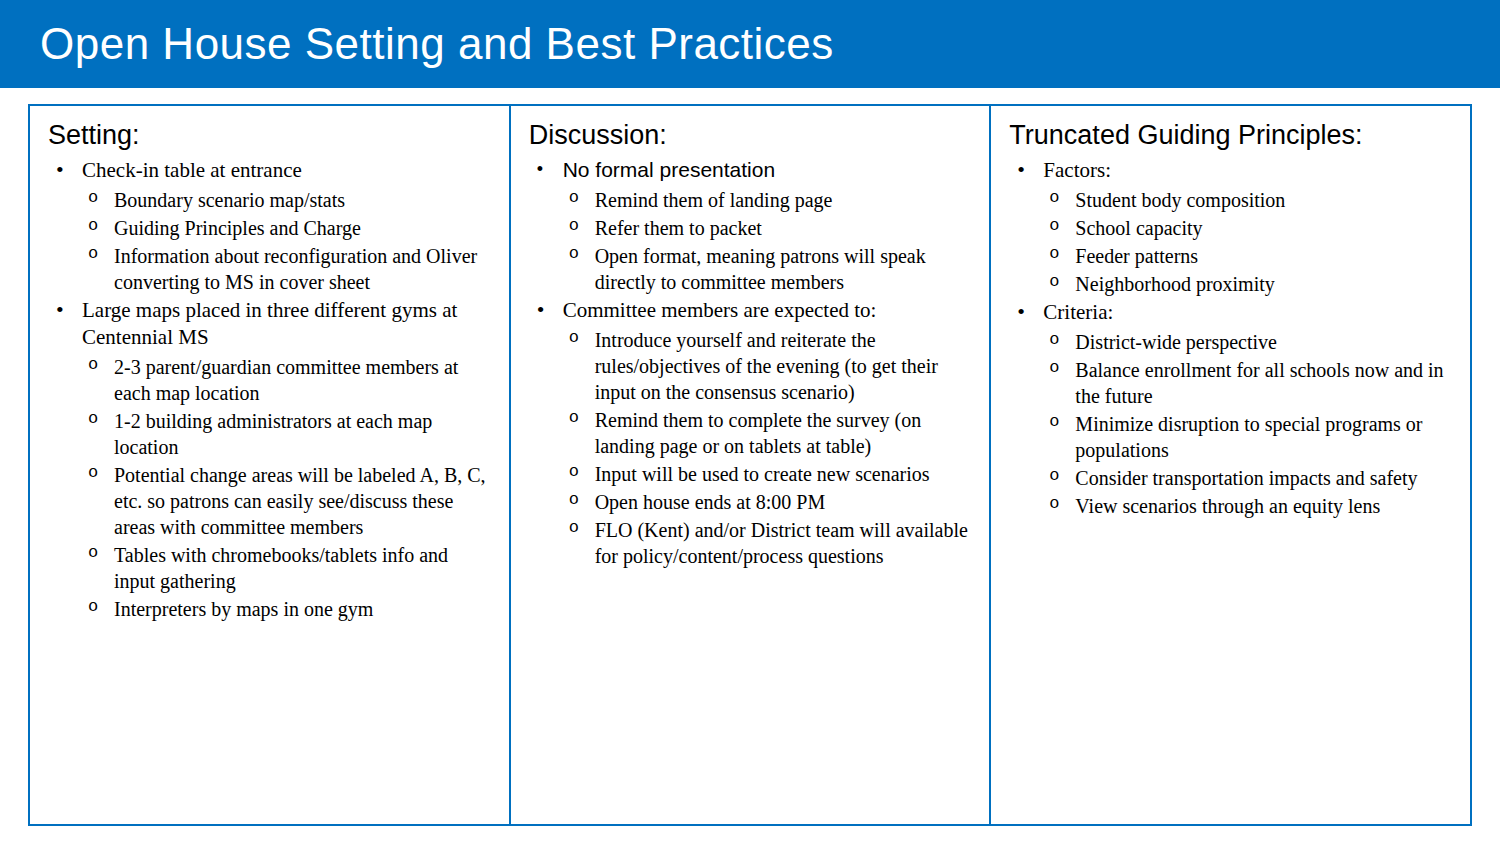Open House Setting and Best Practices
Setting:
Check-in table at entrance
Boundary scenario map/stats
Guiding Principles and Charge
Information about reconfiguration and Oliver converting to MS in cover sheet
Large maps placed in three different gyms at Centennial MS
2-3 parent/guardian committee members at each map location
1-2 building administrators at each map location
Potential change areas will be labeled A, B, C, etc. so patrons can easily see/discuss these areas with committee members
Tables with chromebooks/tablets info and input gathering
Interpreters by maps in one gym
Discussion:
No formal presentation
Remind them of landing page
Refer them to packet
Open format, meaning patrons will speak directly to committee members
Committee members are expected to:
Introduce yourself and reiterate the rules/objectives of the evening (to get their input on the consensus scenario)
Remind them to complete the survey (on landing page or on tablets at table)
Input will be used to create new scenarios
Open house ends at 8:00 PM
FLO (Kent) and/or District team will available for policy/content/process questions
Truncated Guiding Principles:
Factors:
Student body composition
School capacity
Feeder patterns
Neighborhood proximity
Criteria:
District-wide perspective
Balance enrollment for all schools now and in the future
Minimize disruption to special programs or populations
Consider transportation impacts and safety
View scenarios through an equity lens